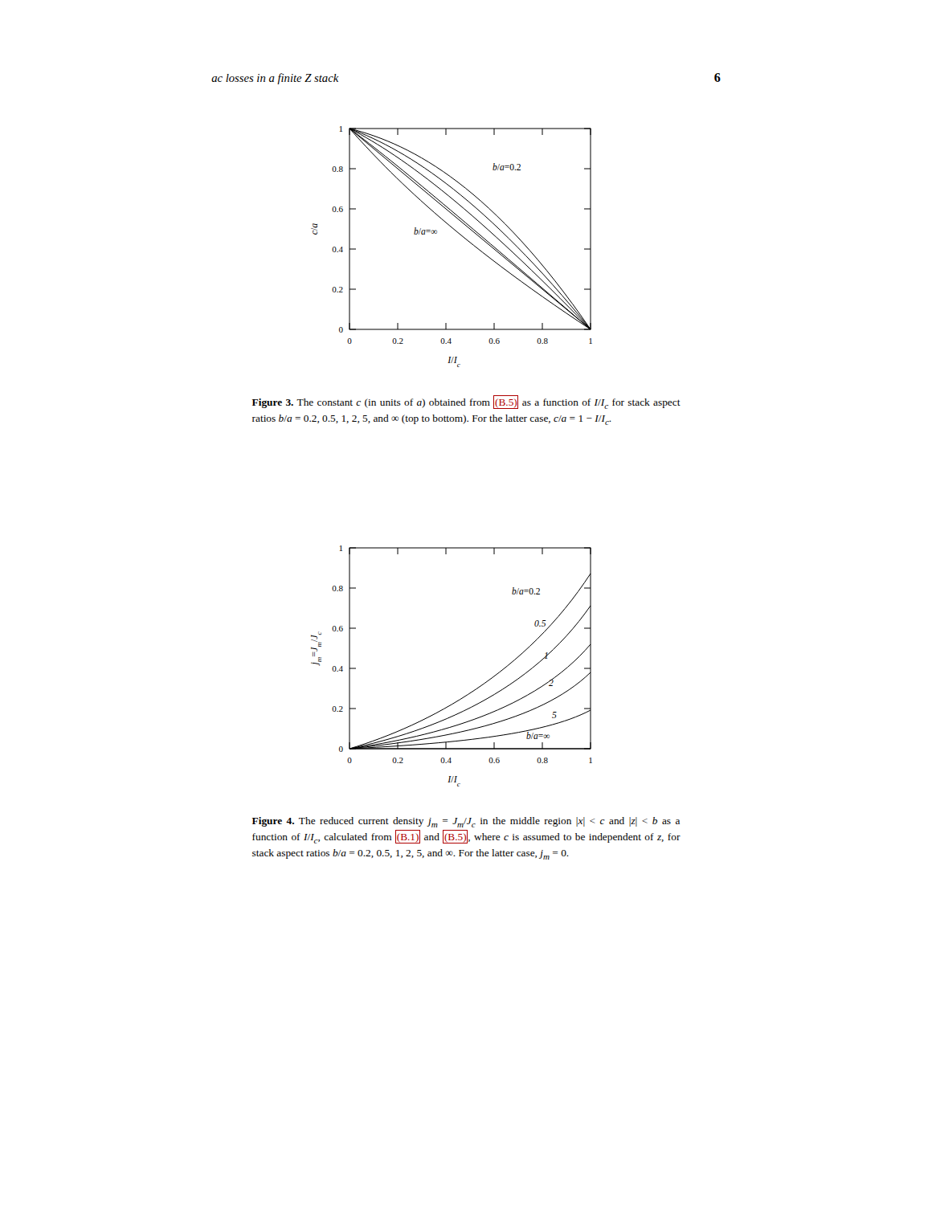ac losses in a finite Z stack 6
0 0.2 0.4 0.6 0.8 1 0 0.2 0.4 0.6 0.8 1 I/Ic c/a b/a=0.2 b/a=∞
Figure 3. The constant c (in units of a) obtained from (B.5) as a function of I/Ic for stack aspect ratios b/a = 0.2, 0.5, 1, 2, 5, and ∞ (top to bottom). For the latter case, c/a = 1 − I/Ic.
0 0.2 0.4 0.6 0.8 1 0 0.2 0.4 0.6 0.8 1 I/Ic jm=Jm/Jc b/a=0.2 0.5 1 2 5 b/a=∞
Figure 4. The reduced current density jm = Jm/Jc in the middle region |x| < c and |z| < b as a function of I/Ic, calculated from (B.1) and (B.5), where c is assumed to be independent of z, for stack aspect ratios b/a = 0.2, 0.5, 1, 2, 5, and ∞. For the latter case, jm = 0.